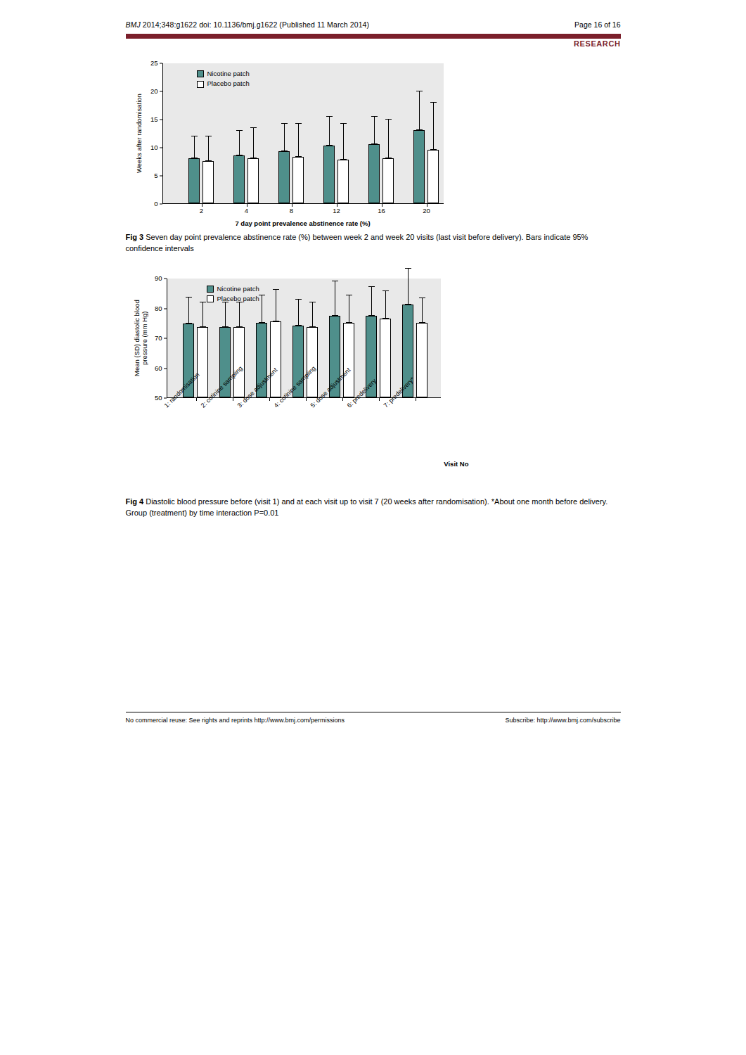BMJ 2014;348:g1622 doi: 10.1136/bmj.g1622 (Published 11 March 2014)
Page 16 of 16
RESEARCH
Weeks after randomisation
25 20 15 10 5 0
Nicotine patch
Placebo patch
2 4 8 12 16 20
7 day point prevalence abstinence rate (%)
Fig 3 Seven day point prevalence abstinence rate (%) between week 2 and week 20 visits (last visit before delivery). Bars indicate 95% confidence intervals
Mean (SD) diastolic blood
pressure (mm Hg)
90 80 70 60 50
Nicotine patch
Placebo patch
1: randomisation 2: cotinine sampling 3: dose adjustment 4: cotinine sampling 5: dose adjustment 6: predelivery 7: predelivery*
Visit No
Fig 4 Diastolic blood pressure before (visit 1) and at each visit up to visit 7 (20 weeks after randomisation). *About one month before delivery. Group (treatment) by time interaction P=0.01
No commercial reuse: See rights and reprints http://www.bmj.com/permissions
Subscribe: http://www.bmj.com/subscribe